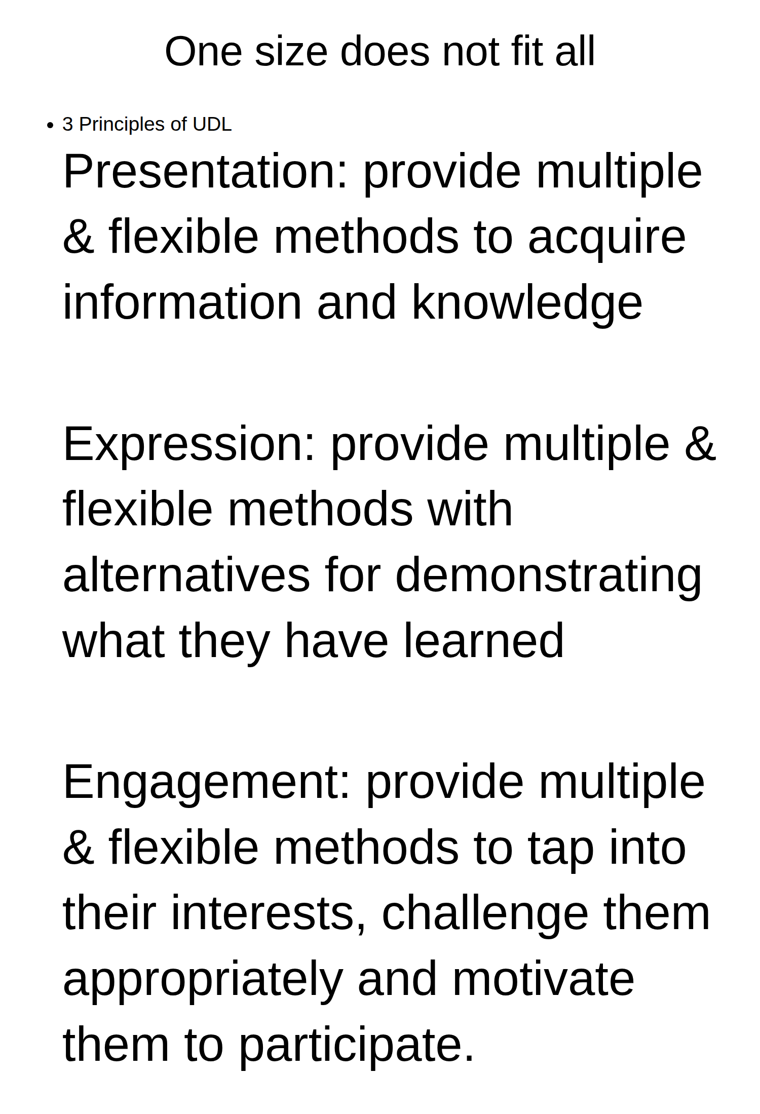One size does not fit all
3 Principles of UDL
Presentation: provide multiple & flexible methods to acquire information and knowledge
Expression: provide multiple & flexible methods with alternatives for demonstrating what they have learned
Engagement: provide multiple & flexible methods to tap into their interests, challenge them appropriately and motivate them to participate.